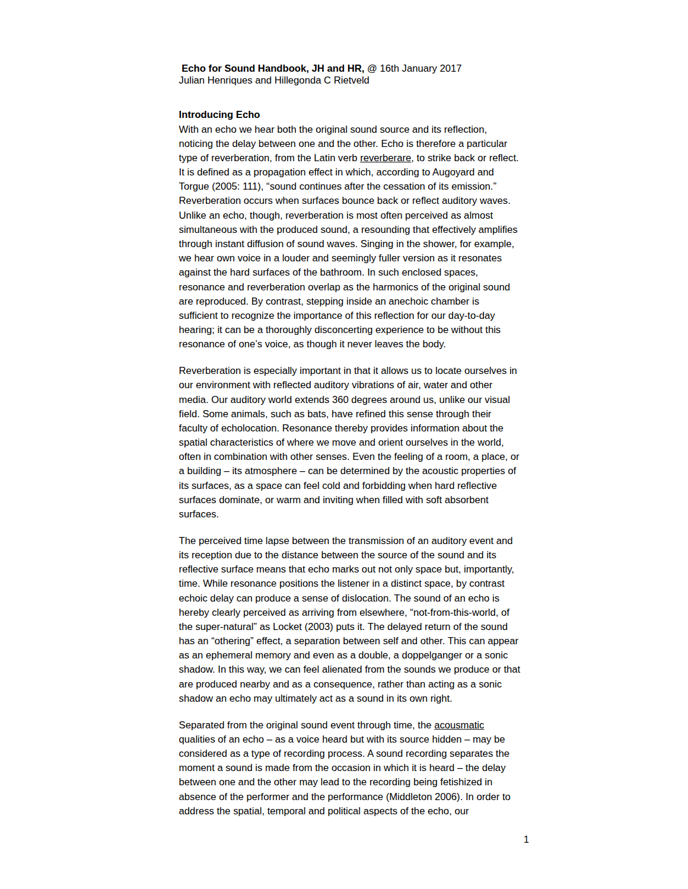Echo for Sound Handbook, JH and HR, @ 16th January 2017
Julian Henriques and Hillegonda C Rietveld
Introducing Echo
With an echo we hear both the original sound source and its reflection, noticing the delay between one and the other. Echo is therefore a particular type of reverberation, from the Latin verb reverberare, to strike back or reflect. It is defined as a propagation effect in which, according to Augoyard and Torgue (2005: 111), “sound continues after the cessation of its emission.” Reverberation occurs when surfaces bounce back or reflect auditory waves. Unlike an echo, though, reverberation is most often perceived as almost simultaneous with the produced sound, a resounding that effectively amplifies through instant diffusion of sound waves. Singing in the shower, for example, we hear own voice in a louder and seemingly fuller version as it resonates against the hard surfaces of the bathroom. In such enclosed spaces, resonance and reverberation overlap as the harmonics of the original sound are reproduced. By contrast, stepping inside an anechoic chamber is sufficient to recognize the importance of this reflection for our day-to-day hearing; it can be a thoroughly disconcerting experience to be without this resonance of one’s voice, as though it never leaves the body.
Reverberation is especially important in that it allows us to locate ourselves in our environment with reflected auditory vibrations of air, water and other media. Our auditory world extends 360 degrees around us, unlike our visual field. Some animals, such as bats, have refined this sense through their faculty of echolocation. Resonance thereby provides information about the spatial characteristics of where we move and orient ourselves in the world, often in combination with other senses. Even the feeling of a room, a place, or a building – its atmosphere – can be determined by the acoustic properties of its surfaces, as a space can feel cold and forbidding when hard reflective surfaces dominate, or warm and inviting when filled with soft absorbent surfaces.
The perceived time lapse between the transmission of an auditory event and its reception due to the distance between the source of the sound and its reflective surface means that echo marks out not only space but, importantly, time. While resonance positions the listener in a distinct space, by contrast echoic delay can produce a sense of dislocation. The sound of an echo is hereby clearly perceived as arriving from elsewhere, “not-from-this-world, of the super-natural” as Locket (2003) puts it. The delayed return of the sound has an “othering” effect, a separation between self and other. This can appear as an ephemeral memory and even as a double, a doppelganger or a sonic shadow. In this way, we can feel alienated from the sounds we produce or that are produced nearby and as a consequence, rather than acting as a sonic shadow an echo may ultimately act as a sound in its own right.
Separated from the original sound event through time, the acousmatic qualities of an echo – as a voice heard but with its source hidden – may be considered as a type of recording process. A sound recording separates the moment a sound is made from the occasion in which it is heard – the delay between one and the other may lead to the recording being fetishized in absence of the performer and the performance (Middleton 2006). In order to address the spatial, temporal and political aspects of the echo, our
1